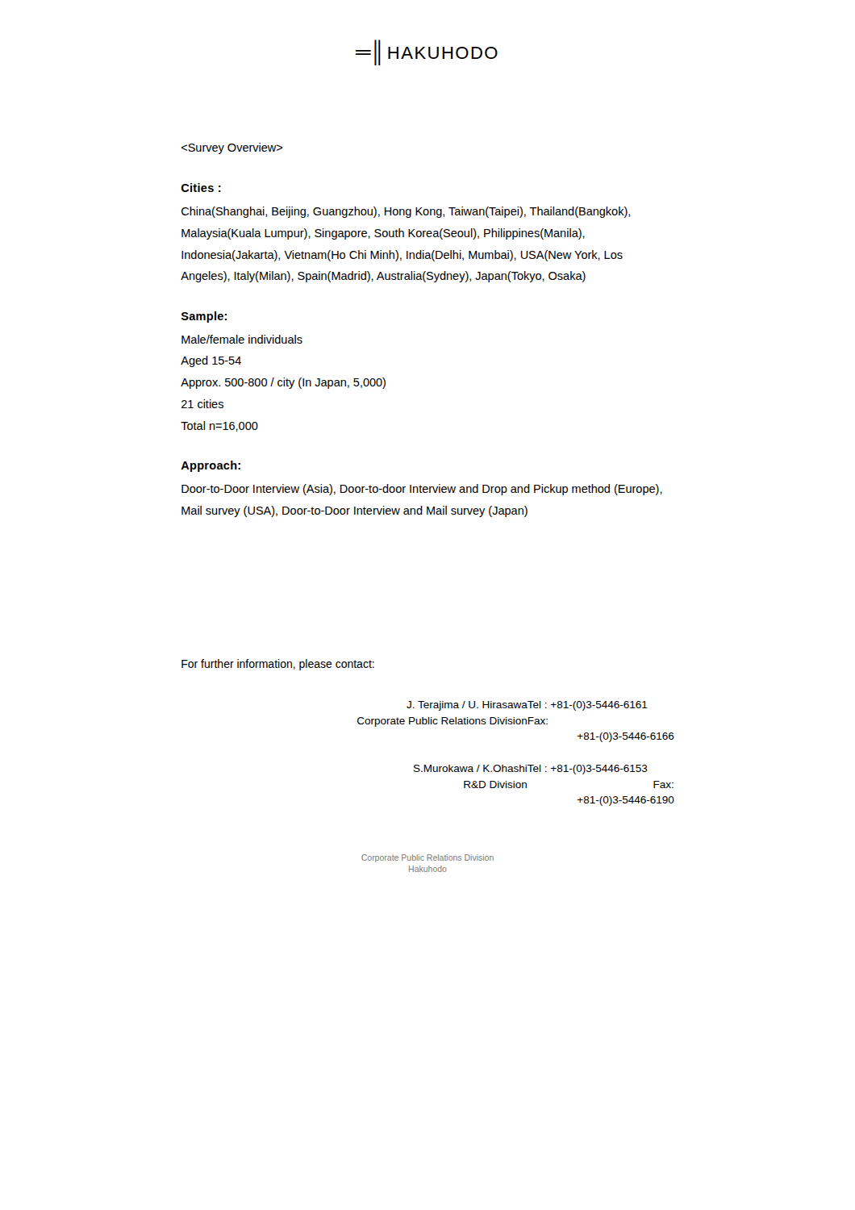═║HAKUHODO
<Survey Overview>
Cities :
China(Shanghai, Beijing, Guangzhou), Hong Kong, Taiwan(Taipei), Thailand(Bangkok), Malaysia(Kuala Lumpur), Singapore, South Korea(Seoul), Philippines(Manila), Indonesia(Jakarta), Vietnam(Ho Chi Minh), India(Delhi, Mumbai), USA(New York, Los Angeles), Italy(Milan), Spain(Madrid), Australia(Sydney), Japan(Tokyo, Osaka)
Sample:
Male/female individuals
Aged 15-54
Approx. 500-800 / city (In Japan, 5,000)
21 cities
Total n=16,000
Approach:
Door-to-Door Interview (Asia), Door-to-door Interview and Drop and Pickup method (Europe), Mail survey (USA), Door-to-Door Interview and Mail survey (Japan)
For further information, please contact:
| J. Terajima / U. Hirasawa Corporate Public Relations Division | Tel : +81-(0)3-5446-6161 Fax: +81-(0)3-5446-6166 |
| S.Murokawa / K.Ohashi R&D Division | Tel : +81-(0)3-5446-6153 Fax: +81-(0)3-5446-6190 |
Corporate Public Relations Division
Hakuhodo